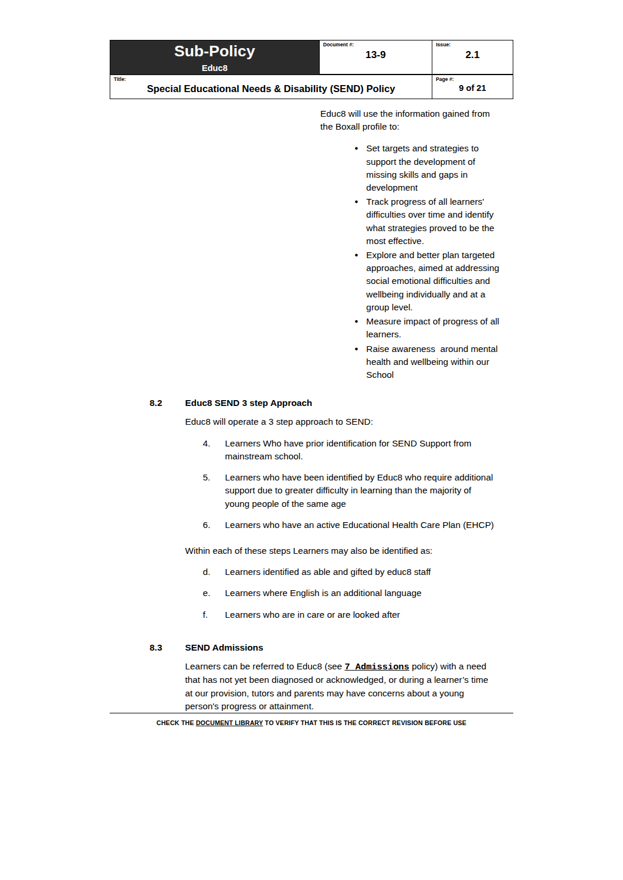| Sub-Policy Educ8 | Document #: 13-9 | Issue: 2.1 |
| Title: Special Educational Needs & Disability (SEND) Policy | Page #: 9 of 21 |
Educ8 will use the information gained from the Boxall profile to:
Set targets and strategies to support the development of missing skills and gaps in development
Track progress of all learners' difficulties over time and identify what strategies proved to be the most effective.
Explore and better plan targeted approaches, aimed at addressing social emotional difficulties and wellbeing individually and at a group level.
Measure impact of progress of all learners.
Raise awareness around mental health and wellbeing within our School
8.2
Educ8 SEND 3 step Approach
Educ8 will operate a 3 step approach to SEND:
4. Learners Who have prior identification for SEND Support from mainstream school.
5. Learners who have been identified by Educ8 who require additional support due to greater difficulty in learning than the majority of young people of the same age
6. Learners who have an active Educational Health Care Plan (EHCP)
Within each of these steps Learners may also be identified as:
d. Learners identified as able and gifted by educ8 staff
e. Learners where English is an additional language
f. Learners who are in care or are looked after
8.3
SEND Admissions
Learners can be referred to Educ8 (see 7 Admissions policy) with a need that has not yet been diagnosed or acknowledged, or during a learner’s time at our provision, tutors and parents may have concerns about a young person's progress or attainment.
CHECK THE DOCUMENT LIBRARY TO VERIFY THAT THIS IS THE CORRECT REVISION BEFORE USE